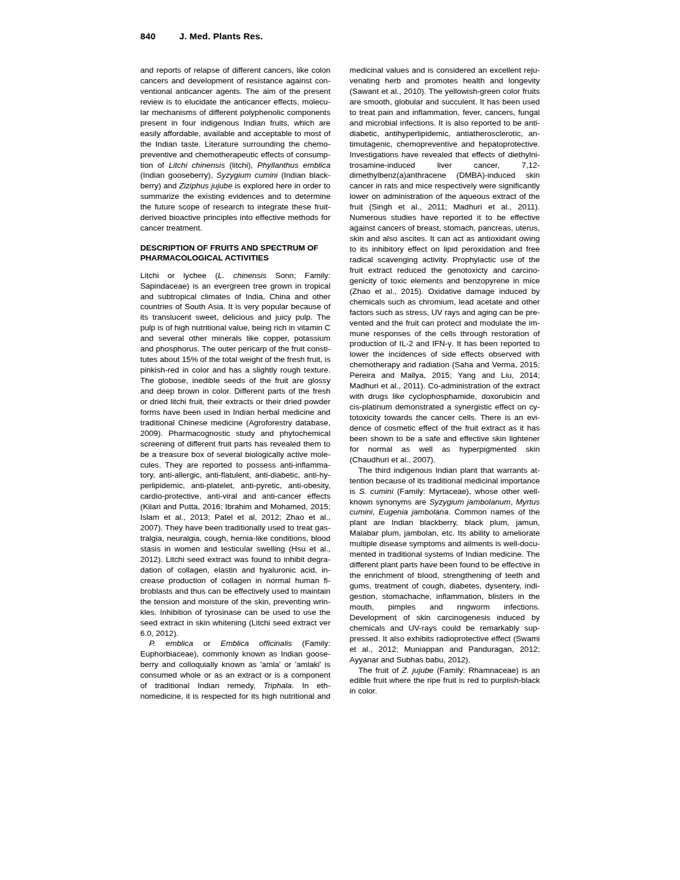840 J. Med. Plants Res.
and reports of relapse of different cancers, like colon cancers and development of resistance against conventional anticancer agents. The aim of the present review is to elucidate the anticancer effects, molecular mechanisms of different polyphenolic components present in four indigenous Indian fruits, which are easily affordable, available and acceptable to most of the Indian taste. Literature surrounding the chemopreventive and chemotherapeutic effects of consumption of Litchi chinensis (litchi), Phyllanthus emblica (Indian gooseberry), Syzygium cumini (Indian blackberry) and Ziziphus jujube is explored here in order to summarize the existing evidences and to determine the future scope of research to integrate these fruit-derived bioactive principles into effective methods for cancer treatment.
Description of fruits and spectrum of pharmacological activities
Litchi or lychee (L. chinensis Sonn; Family: Sapindaceae) is an evergreen tree grown in tropical and subtropical climates of India, China and other countries of South Asia. It is very popular because of its translucent sweet, delicious and juicy pulp. The pulp is of high nutritional value, being rich in vitamin C and several other minerals like copper, potassium and phosphorus. The outer pericarp of the fruit constitutes about 15% of the total weight of the fresh fruit, is pinkish-red in color and has a slightly rough texture. The globose, inedible seeds of the fruit are glossy and deep brown in color. Different parts of the fresh or dried litchi fruit, their extracts or their dried powder forms have been used in Indian herbal medicine and traditional Chinese medicine (Agroforestry database, 2009). Pharmacognostic study and phytochemical screening of different fruit parts has revealed them to be a treasure box of several biologically active molecules. They are reported to possess anti-inflammatory, anti-allergic, anti-flatulent, anti-diabetic, anti-hyperlipidemic, anti-platelet, anti-pyretic, anti-obesity, cardio-protective, anti-viral and anti-cancer effects (Kilari and Putta, 2016; Ibrahim and Mohamed, 2015; Islam et al., 2013; Patel et al, 2012; Zhao et al., 2007). They have been traditionally used to treat gastralgia, neuralgia, cough, hernia-like conditions, blood stasis in women and testicular swelling (Hsu et al., 2012). Litchi seed extract was found to inhibit degradation of collagen, elastin and hyaluronic acid, increase production of collagen in normal human fibroblasts and thus can be effectively used to maintain the tension and moisture of the skin, preventing wrinkles. Inhibition of tyrosinase can be used to use the seed extract in skin whitening (Litchi seed extract ver 6.0, 2012).
P. emblica or Emblica officinalis (Family: Euphorbiaceae), commonly known as Indian gooseberry and colloquially known as 'amla' or 'amlaki' is consumed whole or as an extract or is a component of traditional Indian remedy, Triphala. In ethnomedicine, it is respected for its high nutritional and medicinal values and is considered an excellent rejuvenating herb and promotes health and longevity (Sawant et al., 2010). The yellowish-green color fruits are smooth, globular and succulent. It has been used to treat pain and inflammation, fever, cancers, fungal and microbial infections. It is also reported to be anti-diabetic, antihyperlipidemic, antiatherosclerotic, antimutagenic, chemopreventive and hepatoprotective. Investigations have revealed that effects of diethylnitrosamine-induced liver cancer, 7,12-dimethylbenz(a)anthracene (DMBA)-induced skin cancer in rats and mice respectively were significantly lower on administration of the aqueous extract of the fruit (Singh et al., 2011; Madhuri et al., 2011). Numerous studies have reported it to be effective against cancers of breast, stomach, pancreas, uterus, skin and also ascites. It can act as antioxidant owing to its inhibitory effect on lipid peroxidation and free radical scavenging activity. Prophylactic use of the fruit extract reduced the genotoxicty and carcinogenicity of toxic elements and benzopyrene in mice (Zhao et al., 2015). Oxidative damage induced by chemicals such as chromium, lead acetate and other factors such as stress, UV rays and aging can be prevented and the fruit can protect and modulate the immune responses of the cells through restoration of production of IL-2 and IFN-γ. It has been reported to lower the incidences of side effects observed with chemotherapy and radiation (Saha and Verma, 2015; Pereira and Mallya, 2015; Yang and Liu, 2014; Madhuri et al., 2011). Co-administration of the extract with drugs like cyclophosphamide, doxorubicin and cis-platinum demonstrated a synergistic effect on cytotoxicity towards the cancer cells. There is an evidence of cosmetic effect of the fruit extract as it has been shown to be a safe and effective skin lightener for normal as well as hyperpigmented skin (Chaudhuri et al., 2007).
The third indigenous Indian plant that warrants attention because of its traditional medicinal importance is S. cumini (Family: Myrtaceae), whose other well-known synonyms are Syzygium jambolanum, Myrtus cumini, Eugenia jambolana. Common names of the plant are Indian blackberry, black plum, jamun, Malabar plum, jambolan, etc. Its ability to ameliorate multiple disease symptoms and ailments is well-documented in traditional systems of Indian medicine. The different plant parts have been found to be effective in the enrichment of blood, strengthening of teeth and gums, treatment of cough, diabetes, dysentery, indigestion, stomachache, inflammation, blisters in the mouth, pimples and ringworm infections. Development of skin carcinogenesis induced by chemicals and UV-rays could be remarkably suppressed. It also exhibits radioprotective effect (Swami et al., 2012; Muniappan and Panduragan, 2012; Ayyanar and Subhas babu, 2012).
The fruit of Z. jujube (Family: Rhamnaceae) is an edible fruit where the ripe fruit is red to purplish-black in color.